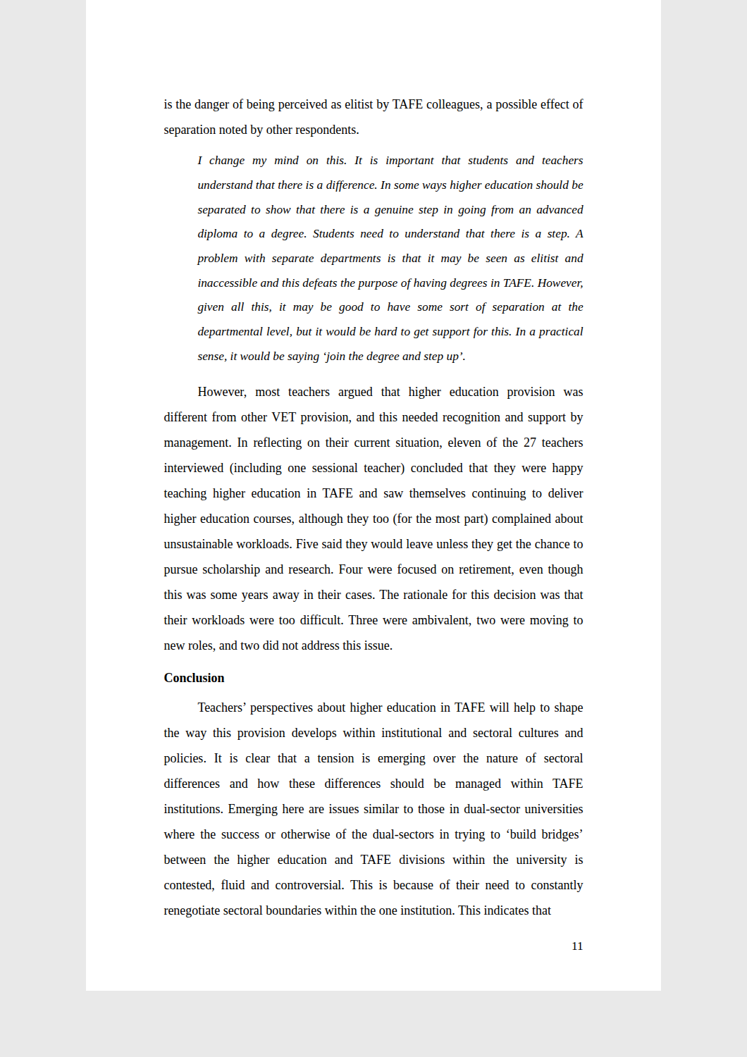is the danger of being perceived as elitist by TAFE colleagues, a possible effect of separation noted by other respondents.
I change my mind on this. It is important that students and teachers understand that there is a difference. In some ways higher education should be separated to show that there is a genuine step in going from an advanced diploma to a degree. Students need to understand that there is a step. A problem with separate departments is that it may be seen as elitist and inaccessible and this defeats the purpose of having degrees in TAFE. However, given all this, it may be good to have some sort of separation at the departmental level, but it would be hard to get support for this. In a practical sense, it would be saying ‘join the degree and step up’.
However, most teachers argued that higher education provision was different from other VET provision, and this needed recognition and support by management. In reflecting on their current situation, eleven of the 27 teachers interviewed (including one sessional teacher) concluded that they were happy teaching higher education in TAFE and saw themselves continuing to deliver higher education courses, although they too (for the most part) complained about unsustainable workloads. Five said they would leave unless they get the chance to pursue scholarship and research. Four were focused on retirement, even though this was some years away in their cases. The rationale for this decision was that their workloads were too difficult. Three were ambivalent, two were moving to new roles, and two did not address this issue.
Conclusion
Teachers’ perspectives about higher education in TAFE will help to shape the way this provision develops within institutional and sectoral cultures and policies. It is clear that a tension is emerging over the nature of sectoral differences and how these differences should be managed within TAFE institutions. Emerging here are issues similar to those in dual-sector universities where the success or otherwise of the dual-sectors in trying to ‘build bridges’ between the higher education and TAFE divisions within the university is contested, fluid and controversial. This is because of their need to constantly renegotiate sectoral boundaries within the one institution. This indicates that
11